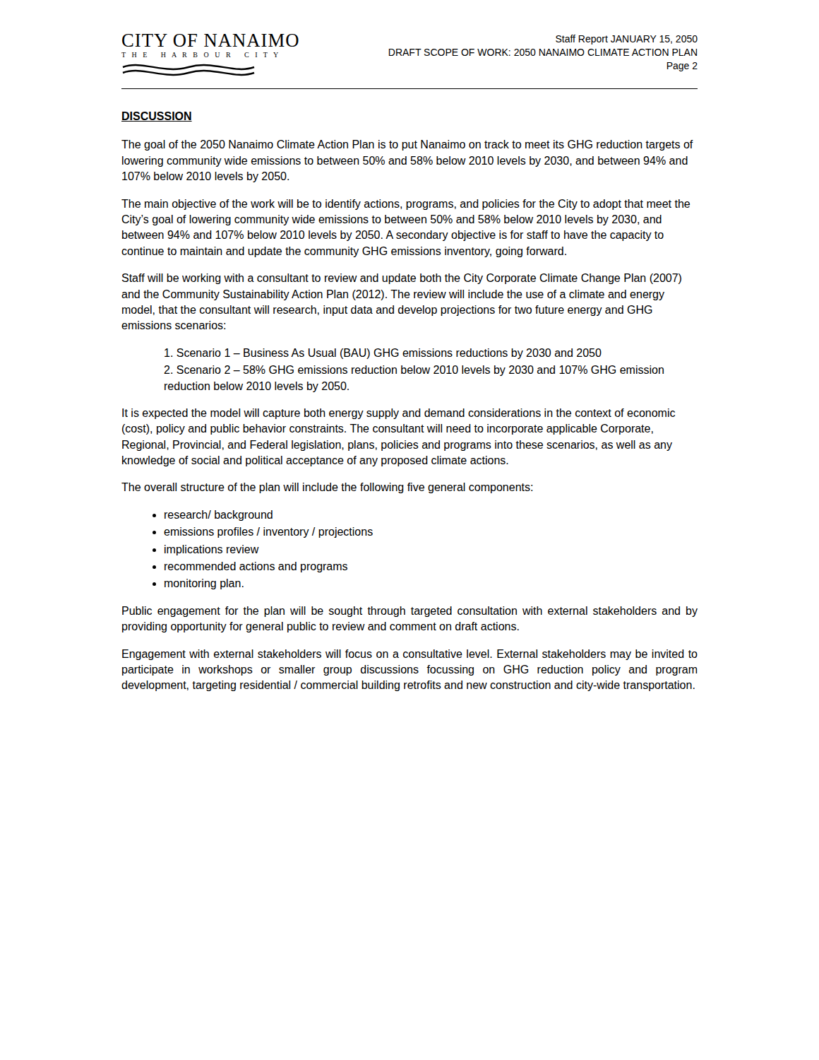CITY OF NANAIMO
T H E H A R B O U R C I T Y
Staff Report JANUARY 15, 2050
DRAFT SCOPE OF WORK: 2050 NANAIMO CLIMATE ACTION PLAN
Page 2
DISCUSSION
The goal of the 2050 Nanaimo Climate Action Plan is to put Nanaimo on track to meet its GHG reduction targets of lowering community wide emissions to between 50% and 58% below 2010 levels by 2030, and between 94% and 107% below 2010 levels by 2050.
The main objective of the work will be to identify actions, programs, and policies for the City to adopt that meet the City’s goal of lowering community wide emissions to between 50% and 58% below 2010 levels by 2030, and between 94% and 107% below 2010 levels by 2050. A secondary objective is for staff to have the capacity to continue to maintain and update the community GHG emissions inventory, going forward.
Staff will be working with a consultant to review and update both the City Corporate Climate Change Plan (2007) and the Community Sustainability Action Plan (2012). The review will include the use of a climate and energy model, that the consultant will research, input data and develop projections for two future energy and GHG emissions scenarios:
1. Scenario 1 – Business As Usual (BAU) GHG emissions reductions by 2030 and 2050
2. Scenario 2 – 58% GHG emissions reduction below 2010 levels by 2030 and 107% GHG emission reduction below 2010 levels by 2050.
It is expected the model will capture both energy supply and demand considerations in the context of economic (cost), policy and public behavior constraints. The consultant will need to incorporate applicable Corporate, Regional, Provincial, and Federal legislation, plans, policies and programs into these scenarios, as well as any knowledge of social and political acceptance of any proposed climate actions.
The overall structure of the plan will include the following five general components:
research/ background
emissions profiles / inventory / projections
implications review
recommended actions and programs
monitoring plan.
Public engagement for the plan will be sought through targeted consultation with external stakeholders and by providing opportunity for general public to review and comment on draft actions.
Engagement with external stakeholders will focus on a consultative level. External stakeholders may be invited to participate in workshops or smaller group discussions focussing on GHG reduction policy and program development, targeting residential / commercial building retrofits and new construction and city-wide transportation.